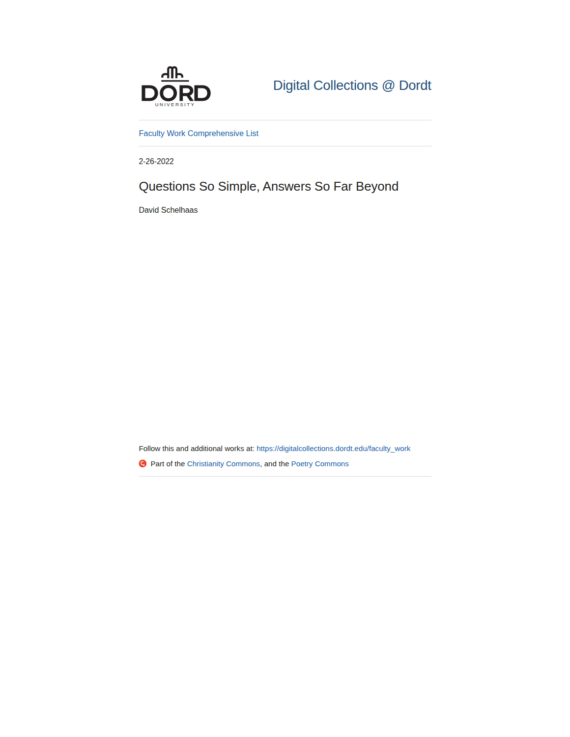UNIVERSITY
Digital Collections @ Dordt
Faculty Work Comprehensive List
2-26-2022
Questions So Simple, Answers So Far Beyond
David Schelhaas
Follow this and additional works at: https://digitalcollections.dordt.edu/faculty_work
Part of the Christianity Commons, and the Poetry Commons